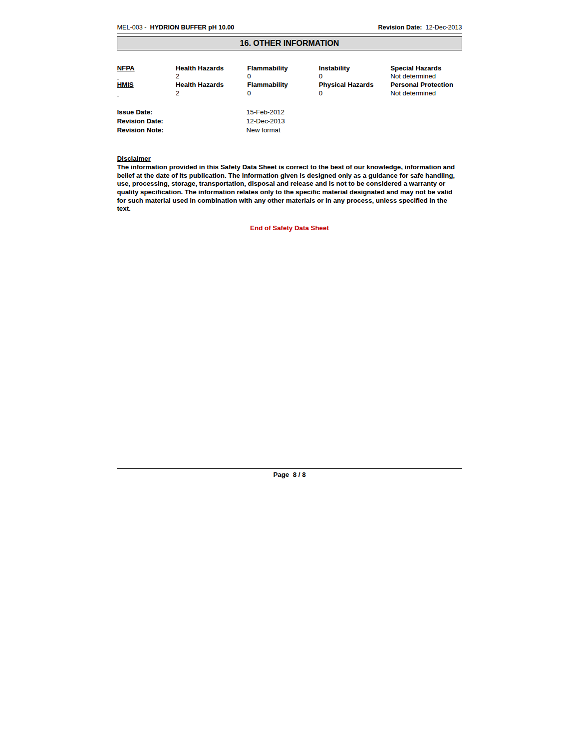MEL-003 - HYDRION BUFFER pH 10.00
Revision Date: 12-Dec-2013
16. OTHER INFORMATION
| NFPA | Health Hazards | Flammability | Instability | Special Hazards |
| | 2 | 0 | 0 | Not determined |
| HMIS | Health Hazards | Flammability | Physical Hazards | Personal Protection |
| | 2 | 0 | 0 | Not determined |
| Issue Date: | 15-Feb-2012 |
| Revision Date: | 12-Dec-2013 |
| Revision Note: | New format |
Disclaimer
The information provided in this Safety Data Sheet is correct to the best of our knowledge, information and belief at the date of its publication. The information given is designed only as a guidance for safe handling, use, processing, storage, transportation, disposal and release and is not to be considered a warranty or quality specification. The information relates only to the specific material designated and may not be valid for such material used in combination with any other materials or in any process, unless specified in the text.
End of Safety Data Sheet
Page 8 / 8